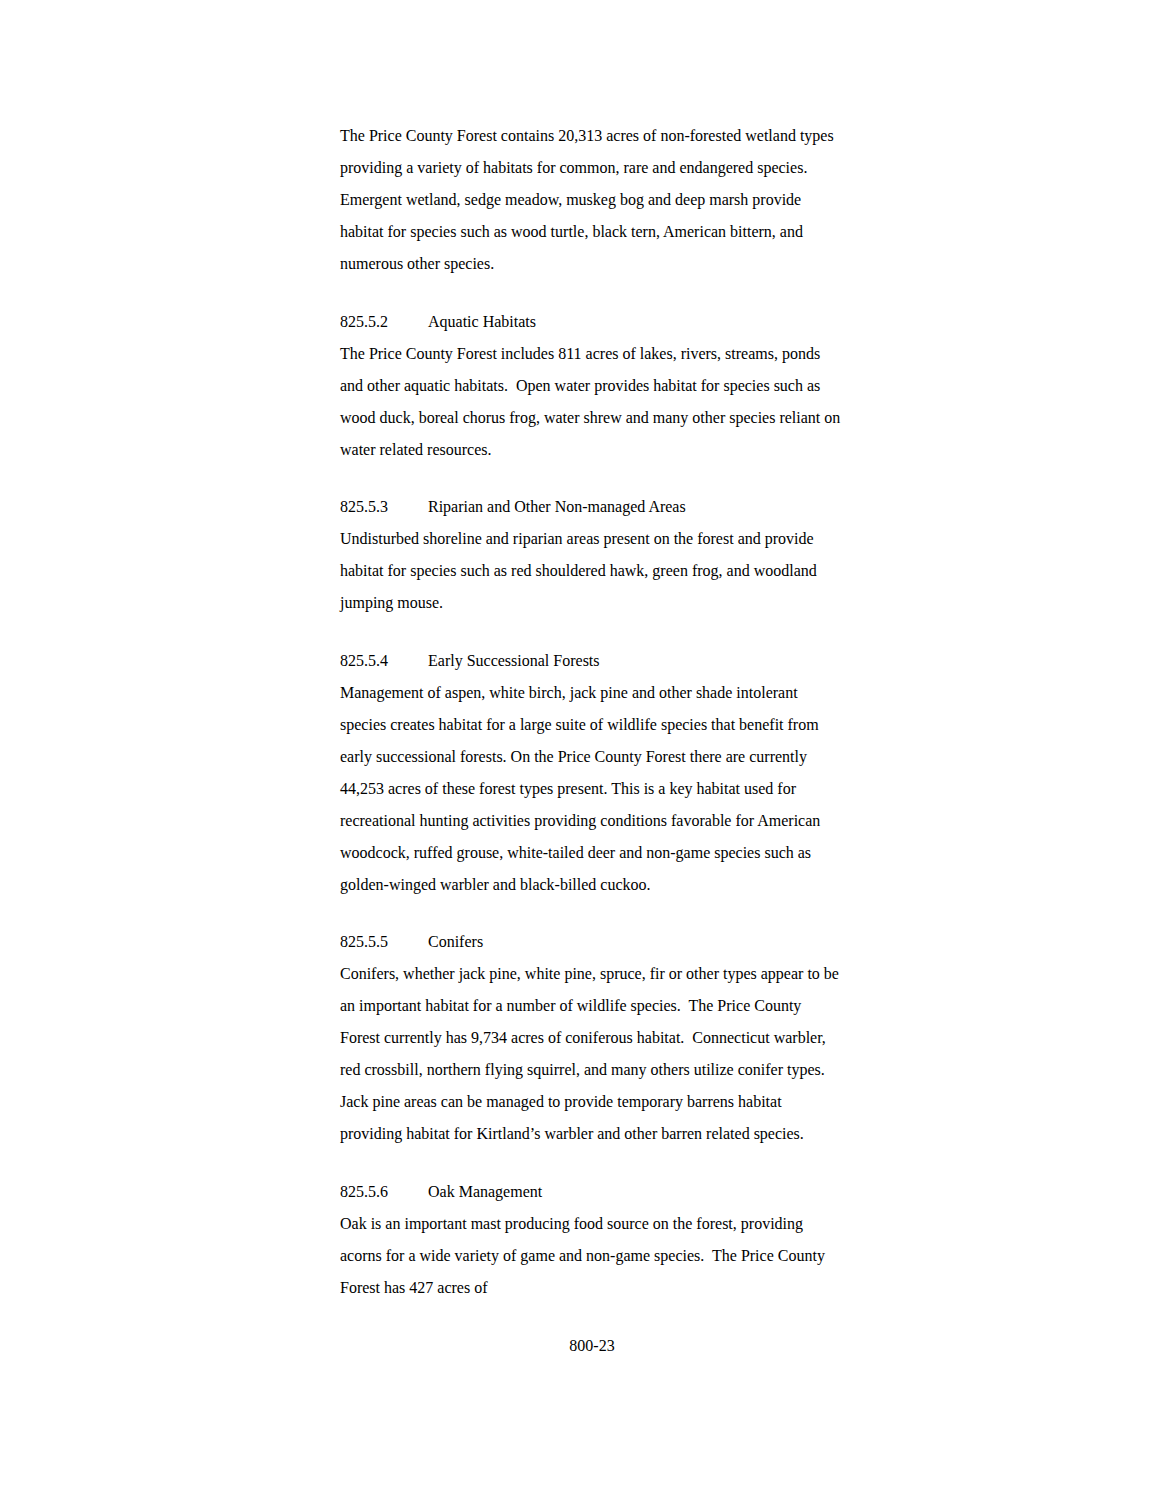The Price County Forest contains 20,313 acres of non-forested wetland types providing a variety of habitats for common, rare and endangered species. Emergent wetland, sedge meadow, muskeg bog and deep marsh provide habitat for species such as wood turtle, black tern, American bittern, and numerous other species.
825.5.2 Aquatic Habitats
The Price County Forest includes 811 acres of lakes, rivers, streams, ponds and other aquatic habitats. Open water provides habitat for species such as wood duck, boreal chorus frog, water shrew and many other species reliant on water related resources.
825.5.3 Riparian and Other Non-managed Areas
Undisturbed shoreline and riparian areas present on the forest and provide habitat for species such as red shouldered hawk, green frog, and woodland jumping mouse.
825.5.4 Early Successional Forests
Management of aspen, white birch, jack pine and other shade intolerant species creates habitat for a large suite of wildlife species that benefit from early successional forests. On the Price County Forest there are currently 44,253 acres of these forest types present. This is a key habitat used for recreational hunting activities providing conditions favorable for American woodcock, ruffed grouse, white-tailed deer and non-game species such as golden-winged warbler and black-billed cuckoo.
825.5.5 Conifers
Conifers, whether jack pine, white pine, spruce, fir or other types appear to be an important habitat for a number of wildlife species. The Price County Forest currently has 9,734 acres of coniferous habitat. Connecticut warbler, red crossbill, northern flying squirrel, and many others utilize conifer types. Jack pine areas can be managed to provide temporary barrens habitat providing habitat for Kirtland’s warbler and other barren related species.
825.5.6 Oak Management
Oak is an important mast producing food source on the forest, providing acorns for a wide variety of game and non-game species. The Price County Forest has 427 acres of
800-23